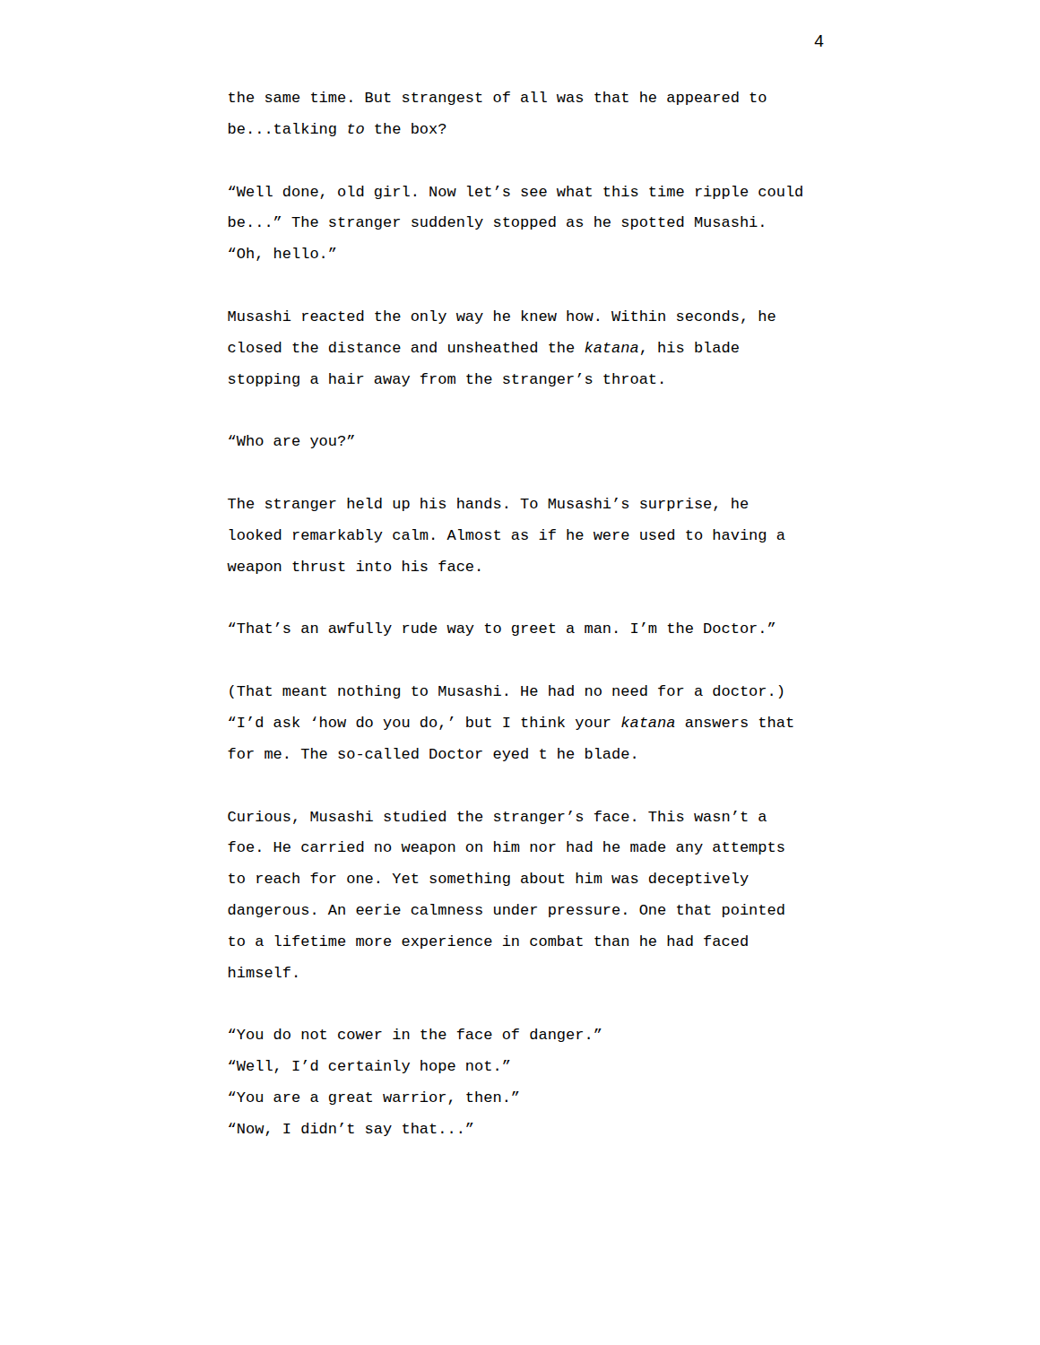4
the same time. But strangest of all was that he appeared to be...talking to the box?
“Well done, old girl. Now let’s see what this time ripple could be...” The stranger suddenly stopped as he spotted Musashi. “Oh, hello.”
Musashi reacted the only way he knew how. Within seconds, he closed the distance and unsheathed the katana, his blade stopping a hair away from the stranger’s throat.
“Who are you?”
The stranger held up his hands. To Musashi’s surprise, he looked remarkably calm. Almost as if he were used to having a weapon thrust into his face.
“That’s an awfully rude way to greet a man. I’m the Doctor.”
(That meant nothing to Musashi. He had no need for a doctor.) “I’d ask ‘how do you do,’ but I think your katana answers that for me. The so-called Doctor eyed t he blade.
Curious, Musashi studied the stranger’s face. This wasn’t a foe. He carried no weapon on him nor had he made any attempts to reach for one. Yet something about him was deceptively dangerous. An eerie calmness under pressure. One that pointed to a lifetime more experience in combat than he had faced himself.
“You do not cower in the face of danger.”
“Well, I’d certainly hope not.”
“You are a great warrior, then.”
“Now, I didn’t say that...”